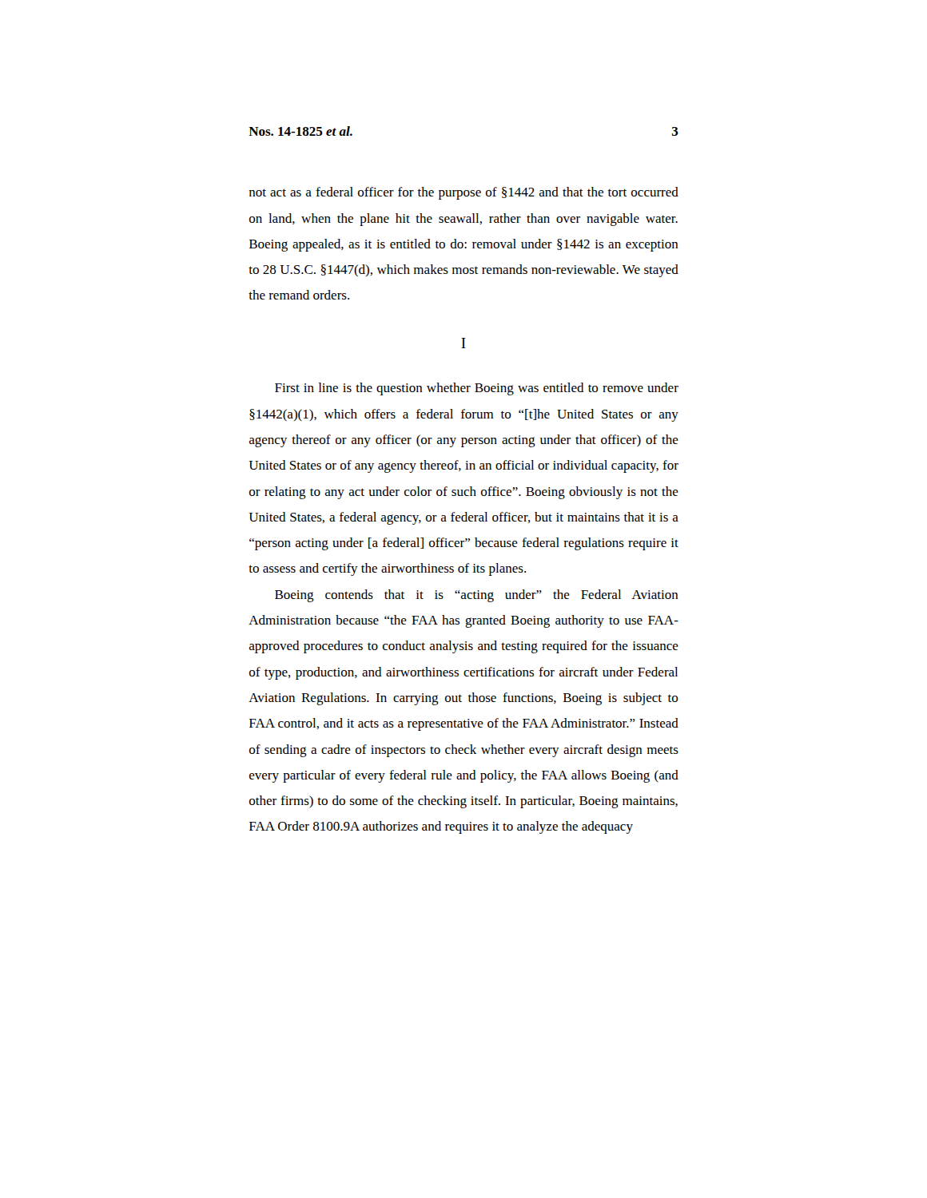Nos. 14-1825 et al. 3
not act as a federal officer for the purpose of §1442 and that the tort occurred on land, when the plane hit the seawall, rather than over navigable water. Boeing appealed, as it is entitled to do: removal under §1442 is an exception to 28 U.S.C. §1447(d), which makes most remands non-reviewable. We stayed the remand orders.
I
First in line is the question whether Boeing was entitled to remove under §1442(a)(1), which offers a federal forum to “[t]he United States or any agency thereof or any officer (or any person acting under that officer) of the United States or of any agency thereof, in an official or individual capacity, for or relating to any act under color of such office”. Boeing obviously is not the United States, a federal agency, or a federal officer, but it maintains that it is a “person acting under [a federal] officer” because federal regulations require it to assess and certify the airworthiness of its planes.
Boeing contends that it is “acting under” the Federal Aviation Administration because “the FAA has granted Boeing authority to use FAA-approved procedures to conduct analysis and testing required for the issuance of type, production, and airworthiness certifications for aircraft under Federal Aviation Regulations. In carrying out those functions, Boeing is subject to FAA control, and it acts as a representative of the FAA Administrator.” Instead of sending a cadre of inspectors to check whether every aircraft design meets every particular of every federal rule and policy, the FAA allows Boeing (and other firms) to do some of the checking itself. In particular, Boeing maintains, FAA Order 8100.9A authorizes and requires it to analyze the adequacy